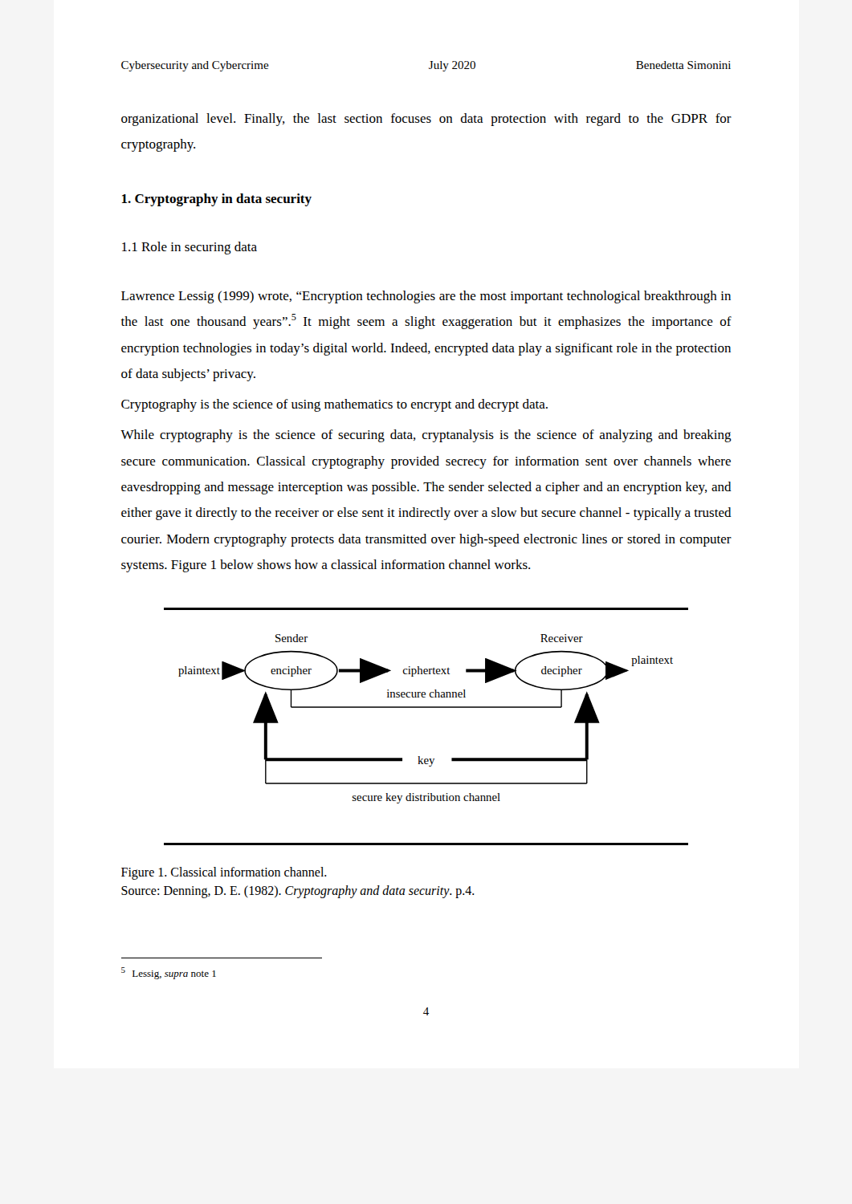Cybersecurity and Cybercrime July 2020 Benedetta Simonini
organizational level. Finally, the last section focuses on data protection with regard to the GDPR for cryptography.
1. Cryptography in data security
1.1 Role in securing data
Lawrence Lessig (1999) wrote, “Encryption technologies are the most important technological breakthrough in the last one thousand years”.5 It might seem a slight exaggeration but it emphasizes the importance of encryption technologies in today’s digital world. Indeed, encrypted data play a significant role in the protection of data subjects’ privacy.
Cryptography is the science of using mathematics to encrypt and decrypt data.
While cryptography is the science of securing data, cryptanalysis is the science of analyzing and breaking secure communication. Classical cryptography provided secrecy for information sent over channels where eavesdropping and message interception was possible. The sender selected a cipher and an encryption key, and either gave it directly to the receiver or else sent it indirectly over a slow but secure channel - typically a trusted courier. Modern cryptography protects data transmitted over high-speed electronic lines or stored in computer systems. Figure 1 below shows how a classical information channel works.
Sender Receiver encipher decipher plaintext ciphertext plaintext insecure channel key secure key distribution channel
Figure 1. Classical information channel.
Source: Denning, D. E. (1982). Cryptography and data security. p.4.
5 Lessig, supra note 1
4